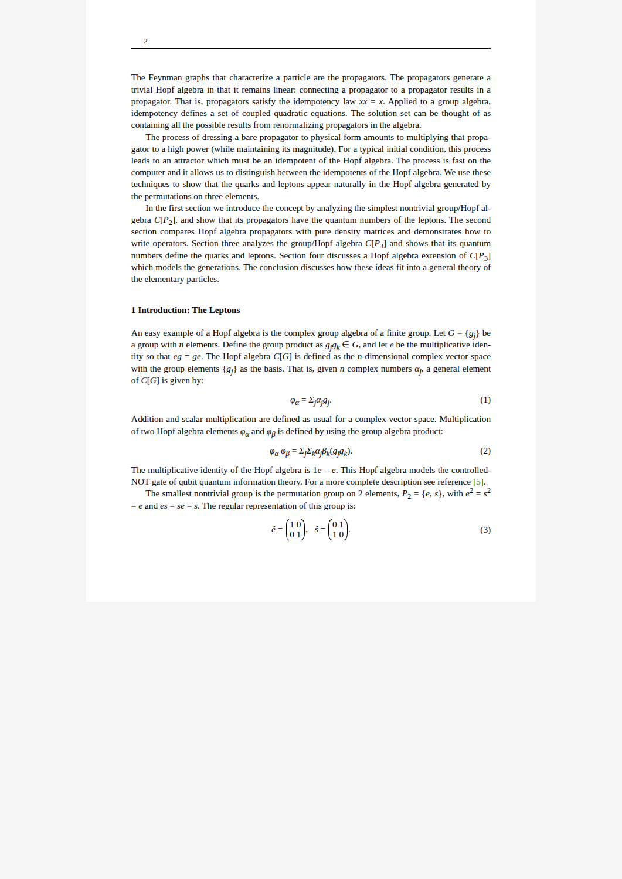2
The Feynman graphs that characterize a particle are the propagators. The propagators generate a trivial Hopf algebra in that it remains linear: connecting a propagator to a propagator results in a propagator. That is, propagators satisfy the idempotency law xx = x. Applied to a group algebra, idempotency defines a set of coupled quadratic equations. The solution set can be thought of as containing all the possible results from renormalizing propagators in the algebra.
The process of dressing a bare propagator to physical form amounts to multiplying that propagator to a high power (while maintaining its magnitude). For a typical initial condition, this process leads to an attractor which must be an idempotent of the Hopf algebra. The process is fast on the computer and it allows us to distinguish between the idempotents of the Hopf algebra. We use these techniques to show that the quarks and leptons appear naturally in the Hopf algebra generated by the permutations on three elements.
In the first section we introduce the concept by analyzing the simplest nontrivial group/Hopf algebra C[P2], and show that its propagators have the quantum numbers of the leptons. The second section compares Hopf algebra propagators with pure density matrices and demonstrates how to write operators. Section three analyzes the group/Hopf algebra C[P3] and shows that its quantum numbers define the quarks and leptons. Section four discusses a Hopf algebra extension of C[P3] which models the generations. The conclusion discusses how these ideas fit into a general theory of the elementary particles.
1 Introduction: The Leptons
An easy example of a Hopf algebra is the complex group algebra of a finite group. Let G = {gj} be a group with n elements. Define the group product as gjgk ∈ G, and let e be the multiplicative identity so that eg = ge. The Hopf algebra C[G] is defined as the n-dimensional complex vector space with the group elements {gj} as the basis. That is, given n complex numbers αj, a general element of C[G] is given by:
φα = Σjαjgj. (1)
Addition and scalar multiplication are defined as usual for a complex vector space. Multiplication of two Hopf algebra elements φα and φβ is defined by using the group algebra product:
φα φβ = ΣjΣkαjβk(gjgk). (2)
The multiplicative identity of the Hopf algebra is 1e = e. This Hopf algebra models the controlled-NOT gate of qubit quantum information theory. For a more complete description see reference [5].
The smallest nontrivial group is the permutation group on 2 elements, P2 = {e, s}, with e2 = s2 = e and es = se = s. The regular representation of this group is:
ê = 1 00 1, ŝ = 0 11 0. (3)